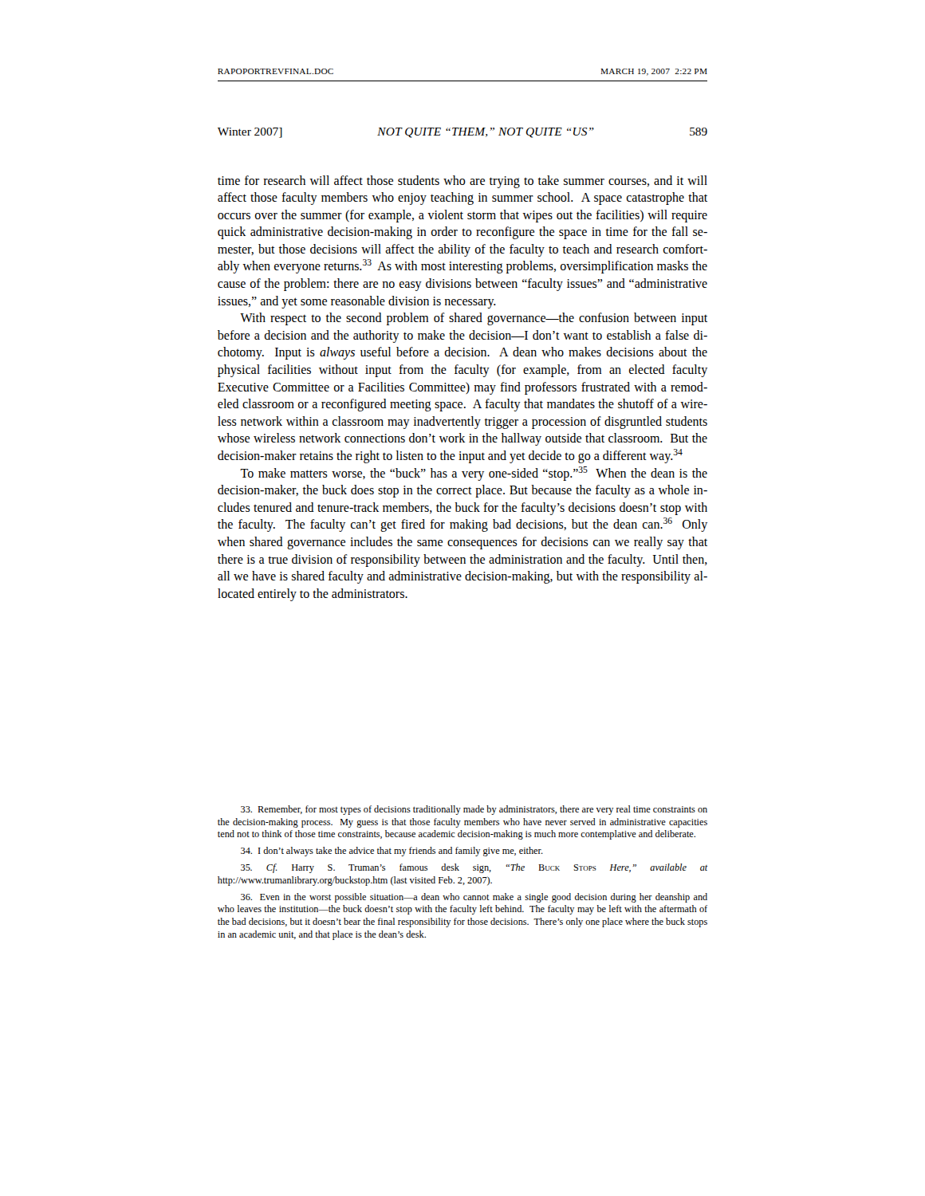RAPOPORTREVFINAL.DOC March 19, 2007 2:22 PM
Winter 2007] Not Quite “Them,” Not Quite “Us” 589
time for research will affect those students who are trying to take summer courses, and it will affect those faculty members who enjoy teaching in summer school. A space catastrophe that occurs over the summer (for example, a violent storm that wipes out the facilities) will require quick administrative decision-making in order to reconfigure the space in time for the fall semester, but those decisions will affect the ability of the faculty to teach and research comfortably when everyone returns.33 As with most interesting problems, oversimplification masks the cause of the problem: there are no easy divisions between “faculty issues” and “administrative issues,” and yet some reasonable division is necessary.
With respect to the second problem of shared governance—the confusion between input before a decision and the authority to make the decision—I don’t want to establish a false dichotomy. Input is always useful before a decision. A dean who makes decisions about the physical facilities without input from the faculty (for example, from an elected faculty Executive Committee or a Facilities Committee) may find professors frustrated with a remodeled classroom or a reconfigured meeting space. A faculty that mandates the shutoff of a wireless network within a classroom may inadvertently trigger a procession of disgruntled students whose wireless network connections don’t work in the hallway outside that classroom. But the decision-maker retains the right to listen to the input and yet decide to go a different way.34
To make matters worse, the “buck” has a very one-sided “stop.”35 When the dean is the decision-maker, the buck does stop in the correct place. But because the faculty as a whole includes tenured and tenure-track members, the buck for the faculty’s decisions doesn’t stop with the faculty. The faculty can’t get fired for making bad decisions, but the dean can.36 Only when shared governance includes the same consequences for decisions can we really say that there is a true division of responsibility between the administration and the faculty. Until then, all we have is shared faculty and administrative decision-making, but with the responsibility allocated entirely to the administrators.
33. Remember, for most types of decisions traditionally made by administrators, there are very real time constraints on the decision-making process. My guess is that those faculty members who have never served in administrative capacities tend not to think of those time constraints, because academic decision-making is much more contemplative and deliberate.
34. I don’t always take the advice that my friends and family give me, either.
35. Cf. Harry S. Truman’s famous desk sign, “The Buck Stops Here,” available at http://www.trumanlibrary.org/buckstop.htm (last visited Feb. 2, 2007).
36. Even in the worst possible situation—a dean who cannot make a single good decision during her deanship and who leaves the institution—the buck doesn’t stop with the faculty left behind. The faculty may be left with the aftermath of the bad decisions, but it doesn’t bear the final responsibility for those decisions. There’s only one place where the buck stops in an academic unit, and that place is the dean’s desk.